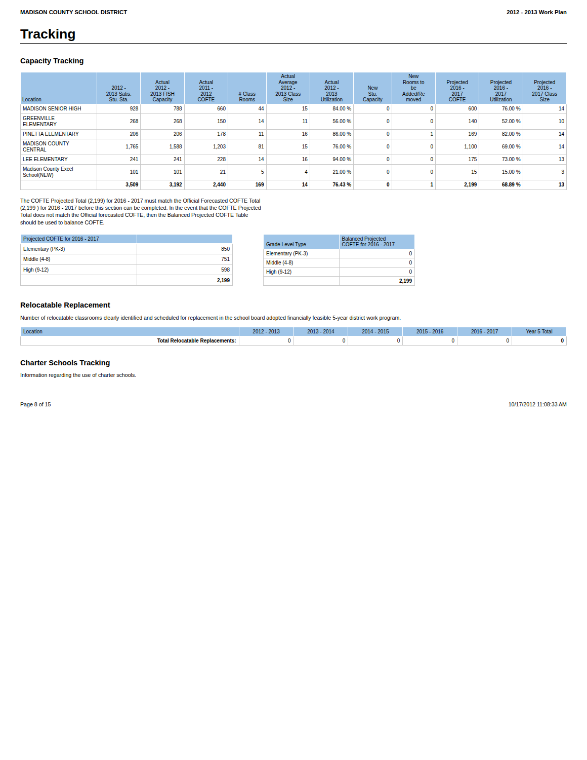MADISON COUNTY SCHOOL DISTRICT 2012 - 2013 Work Plan
Tracking
Capacity Tracking
| Location | 2012 - 2013 Satis. Stu. Sta. | Actual 2012 - 2013 FISH Capacity | Actual 2011 - 2012 COFTE | # Class Rooms | Actual Average 2012 - 2013 Class Size | Actual 2012 - 2013 Utilization | New Stu. Capacity | New Rooms to be Added/Re moved | Projected 2016 - 2017 COFTE | Projected 2016 - 2017 Utilization | Projected 2016 - 2017 Class Size |
| --- | --- | --- | --- | --- | --- | --- | --- | --- | --- | --- | --- |
| MADISON SENIOR HIGH | 928 | 788 | 660 | 44 | 15 | 84.00 % | 0 | 0 | 600 | 76.00 % | 14 |
| GREENVILLE ELEMENTARY | 268 | 268 | 150 | 14 | 11 | 56.00 % | 0 | 0 | 140 | 52.00 % | 10 |
| PINETTA ELEMENTARY | 206 | 206 | 178 | 11 | 16 | 86.00 % | 0 | 1 | 169 | 82.00 % | 14 |
| MADISON COUNTY CENTRAL | 1,765 | 1,588 | 1,203 | 81 | 15 | 76.00 % | 0 | 0 | 1,100 | 69.00 % | 14 |
| LEE ELEMENTARY | 241 | 241 | 228 | 14 | 16 | 94.00 % | 0 | 0 | 175 | 73.00 % | 13 |
| Madison County Excel School(NEW) | 101 | 101 | 21 | 5 | 4 | 21.00 % | 0 | 0 | 15 | 15.00 % | 3 |
| | 3,509 | 3,192 | 2,440 | 169 | 14 | 76.43 % | 0 | 1 | 2,199 | 68.89 % | 13 |
The COFTE Projected Total (2,199) for 2016 - 2017 must match the Official Forecasted COFTE Total
(2,199 ) for 2016 - 2017 before this section can be completed. In the event that the COFTE Projected
Total does not match the Official forecasted COFTE, then the Balanced Projected COFTE Table
should be used to balance COFTE.
| Projected COFTE for 2016 - 2017 | |
| --- | --- |
| Elementary (PK-3) | 850 |
| Middle (4-8) | 751 |
| High (9-12) | 598 |
| | 2,199 |
| Grade Level Type | Balanced Projected COFTE for 2016 - 2017 |
| --- | --- |
| Elementary (PK-3) | 0 |
| Middle (4-8) | 0 |
| High (9-12) | 0 |
| | 2,199 |
Relocatable Replacement
Number of relocatable classrooms clearly identified and scheduled for replacement in the school board adopted financially feasible 5-year district work program.
| Location | 2012 - 2013 | 2013 - 2014 | 2014 - 2015 | 2015 - 2016 | 2016 - 2017 | Year 5 Total |
| --- | --- | --- | --- | --- | --- | --- |
| Total Relocatable Replacements: | 0 | 0 | 0 | 0 | 0 | 0 |
Charter Schools Tracking
Information regarding the use of charter schools.
Page 8 of 15 10/17/2012 11:08:33 AM